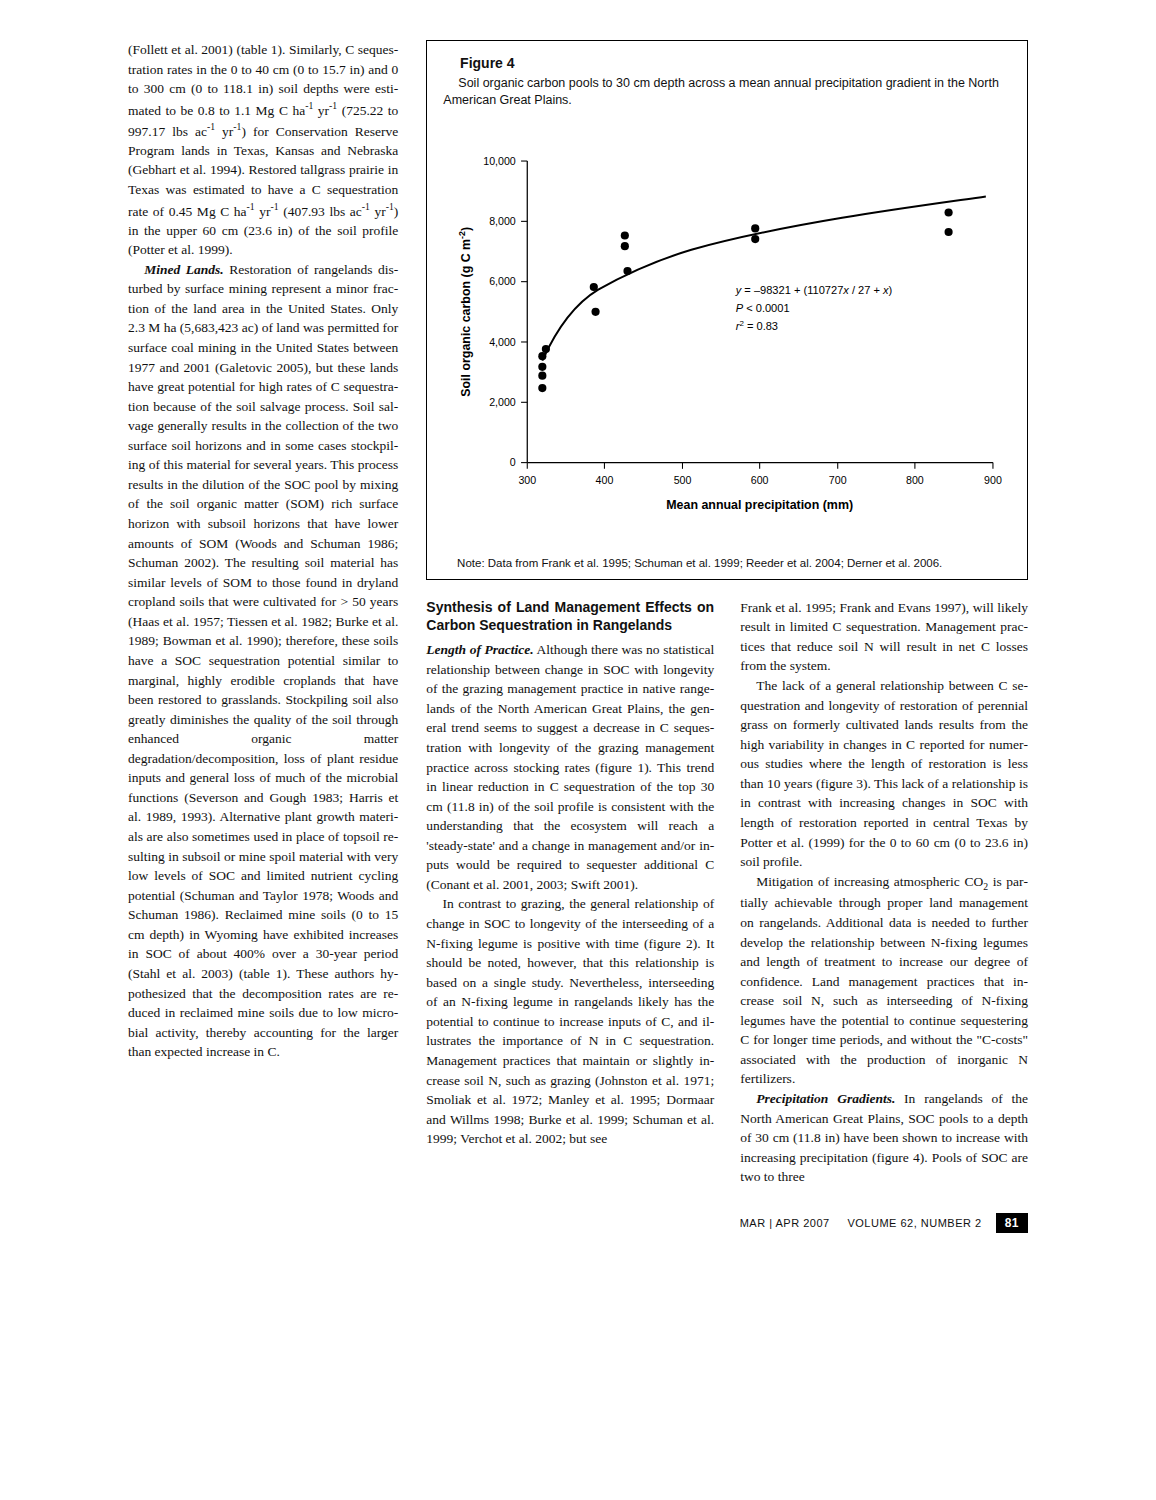(Follett et al. 2001) (table 1). Similarly, C sequestration rates in the 0 to 40 cm (0 to 15.7 in) and 0 to 300 cm (0 to 118.1 in) soil depths were estimated to be 0.8 to 1.1 Mg C ha-1 yr-1 (725.22 to 997.17 lbs ac-1 yr-1) for Conservation Reserve Program lands in Texas, Kansas and Nebraska (Gebhart et al. 1994). Restored tallgrass prairie in Texas was estimated to have a C sequestration rate of 0.45 Mg C ha-1 yr-1 (407.93 lbs ac-1 yr-1) in the upper 60 cm (23.6 in) of the soil profile (Potter et al. 1999).
Mined Lands. Restoration of rangelands disturbed by surface mining represent a minor fraction of the land area in the United States. Only 2.3 M ha (5,683,423 ac) of land was permitted for surface coal mining in the United States between 1977 and 2001 (Galetovic 2005), but these lands have great potential for high rates of C sequestration because of the soil salvage process. Soil salvage generally results in the collection of the two surface soil horizons and in some cases stockpiling of this material for several years. This process results in the dilution of the SOC pool by mixing of the soil organic matter (SOM) rich surface horizon with subsoil horizons that have lower amounts of SOM (Woods and Schuman 1986; Schuman 2002). The resulting soil material has similar levels of SOM to those found in dryland cropland soils that were cultivated for > 50 years (Haas et al. 1957; Tiessen et al. 1982; Burke et al. 1989; Bowman et al. 1990); therefore, these soils have a SOC sequestration potential similar to marginal, highly erodible croplands that have been restored to grasslands. Stockpiling soil also greatly diminishes the quality of the soil through enhanced organic matter degradation/decomposition, loss of plant residue inputs and general loss of much of the microbial functions (Severson and Gough 1983; Harris et al. 1989, 1993). Alternative plant growth materials are also sometimes used in place of topsoil resulting in subsoil or mine spoil material with very low levels of SOC and limited nutrient cycling potential (Schuman and Taylor 1978; Woods and Schuman 1986). Reclaimed mine soils (0 to 15 cm depth) in Wyoming have exhibited increases in SOC of about 400% over a 30-year period (Stahl et al. 2003) (table 1). These authors hypothesized that the decomposition rates are reduced in reclaimed mine soils due to low microbial activity, thereby accounting for the larger than expected increase in C.
Figure 4
Soil organic carbon pools to 30 cm depth across a mean annual precipitation gradient in the North American Great Plains.
0 2,000 4,000 6,000 8,000 10,000 300 400 500 600 700 800 900 Mean annual precipitation (mm) Soil organic carbon (g C m-2) y = –98321 + (110727x / 27 + x) P < 0.0001 r2 = 0.83
Note: Data from Frank et al. 1995; Schuman et al. 1999; Reeder et al. 2004; Derner et al. 2006.
Synthesis of Land Management Effects on Carbon Sequestration in Rangelands
Length of Practice. Although there was no statistical relationship between change in SOC with longevity of the grazing management practice in native rangelands of the North American Great Plains, the general trend seems to suggest a decrease in C sequestration with longevity of the grazing management practice across stocking rates (figure 1). This trend in linear reduction in C sequestration of the top 30 cm (11.8 in) of the soil profile is consistent with the understanding that the ecosystem will reach a 'steady-state' and a change in management and/or inputs would be required to sequester additional C (Conant et al. 2001, 2003; Swift 2001).
In contrast to grazing, the general relationship of change in SOC to longevity of the interseeding of a N-fixing legume is positive with time (figure 2). It should be noted, however, that this relationship is based on a single study. Nevertheless, interseeding of an N-fixing legume in rangelands likely has the potential to continue to increase inputs of C, and illustrates the importance of N in C sequestration. Management practices that maintain or slightly increase soil N, such as grazing (Johnston et al. 1971; Smoliak et al. 1972; Manley et al. 1995; Dormaar and Willms 1998; Burke et al. 1999; Schuman et al. 1999; Verchot et al. 2002; but see
Frank et al. 1995; Frank and Evans 1997), will likely result in limited C sequestration. Management practices that reduce soil N will result in net C losses from the system.
The lack of a general relationship between C sequestration and longevity of restoration of perennial grass on formerly cultivated lands results from the high variability in changes in C reported for numerous studies where the length of restoration is less than 10 years (figure 3). This lack of a relationship is in contrast with increasing changes in SOC with length of restoration reported in central Texas by Potter et al. (1999) for the 0 to 60 cm (0 to 23.6 in) soil profile.
Mitigation of increasing atmospheric CO2 is partially achievable through proper land management on rangelands. Additional data is needed to further develop the relationship between N-fixing legumes and length of treatment to increase our degree of confidence. Land management practices that increase soil N, such as interseeding of N-fixing legumes have the potential to continue sequestering C for longer time periods, and without the "C-costs" associated with the production of inorganic N fertilizers.
Precipitation Gradients. In rangelands of the North American Great Plains, SOC pools to a depth of 30 cm (11.8 in) have been shown to increase with increasing precipitation (figure 4). Pools of SOC are two to three
MAR | APR 2007 VOLUME 62, NUMBER 2
81